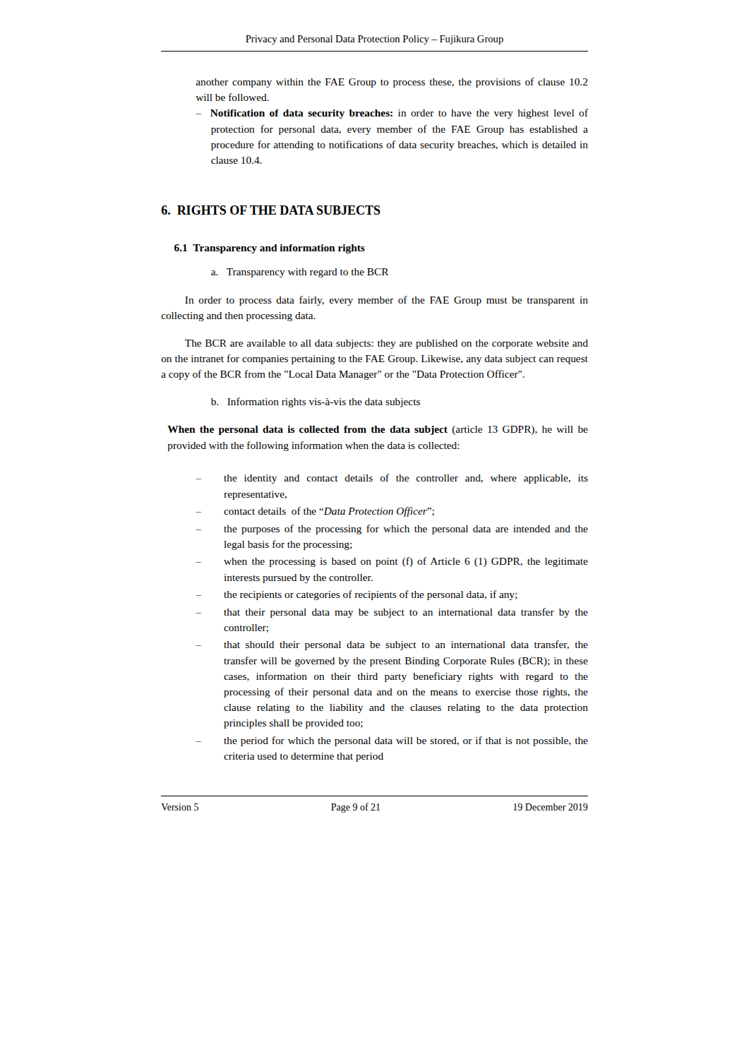Privacy and Personal Data Protection Policy – Fujikura Group
another company within the FAE Group to process these, the provisions of clause 10.2 will be followed.
– Notification of data security breaches: in order to have the very highest level of protection for personal data, every member of the FAE Group has established a procedure for attending to notifications of data security breaches, which is detailed in clause 10.4.
6. RIGHTS OF THE DATA SUBJECTS
6.1 Transparency and information rights
a. Transparency with regard to the BCR
In order to process data fairly, every member of the FAE Group must be transparent in collecting and then processing data.
The BCR are available to all data subjects: they are published on the corporate website and on the intranet for companies pertaining to the FAE Group. Likewise, any data subject can request a copy of the BCR from the "Local Data Manager" or the "Data Protection Officer".
b. Information rights vis-à-vis the data subjects
When the personal data is collected from the data subject (article 13 GDPR), he will be provided with the following information when the data is collected:
the identity and contact details of the controller and, where applicable, its representative,
contact details of the “Data Protection Officer”;
the purposes of the processing for which the personal data are intended and the legal basis for the processing;
when the processing is based on point (f) of Article 6 (1) GDPR, the legitimate interests pursued by the controller.
the recipients or categories of recipients of the personal data, if any;
that their personal data may be subject to an international data transfer by the controller;
that should their personal data be subject to an international data transfer, the transfer will be governed by the present Binding Corporate Rules (BCR); in these cases, information on their third party beneficiary rights with regard to the processing of their personal data and on the means to exercise those rights, the clause relating to the liability and the clauses relating to the data protection principles shall be provided too;
the period for which the personal data will be stored, or if that is not possible, the criteria used to determine that period
Version 5 Page 9 of 21 19 December 2019